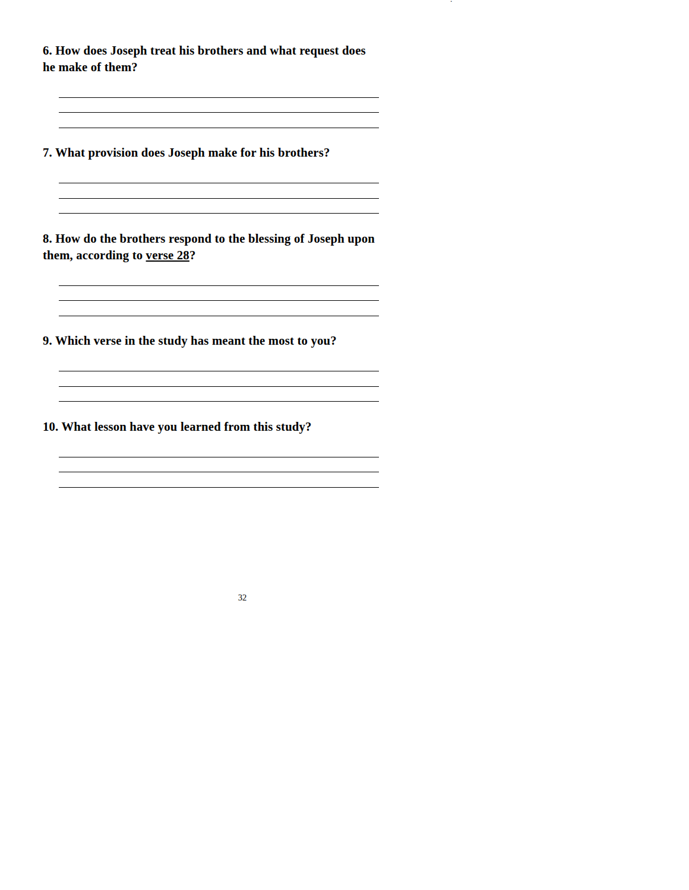Copyright © 2017 by Bible Teaching Resources by Don Anderson Ministries. The author's teacher notes incorporate quoted, paraphrased and summarized material from a variety of sources, all of which have been appropriately credited to the best of our ability. Quotations particularly reside within the realm of fair use. It is the nature of teacher notes to contain references that may prove difficult to accurately attribute. Any use of material without proper citation is unintentional. Teacher notes have been compiled by Ronnie Marroquin.
6. How does Joseph treat his brothers and what request does he make of them?
7. What provision does Joseph make for his brothers?
8. How do the brothers respond to the blessing of Joseph upon them, according to verse 28?
9. Which verse in the study has meant the most to you?
10. What lesson have you learned from this study?
32